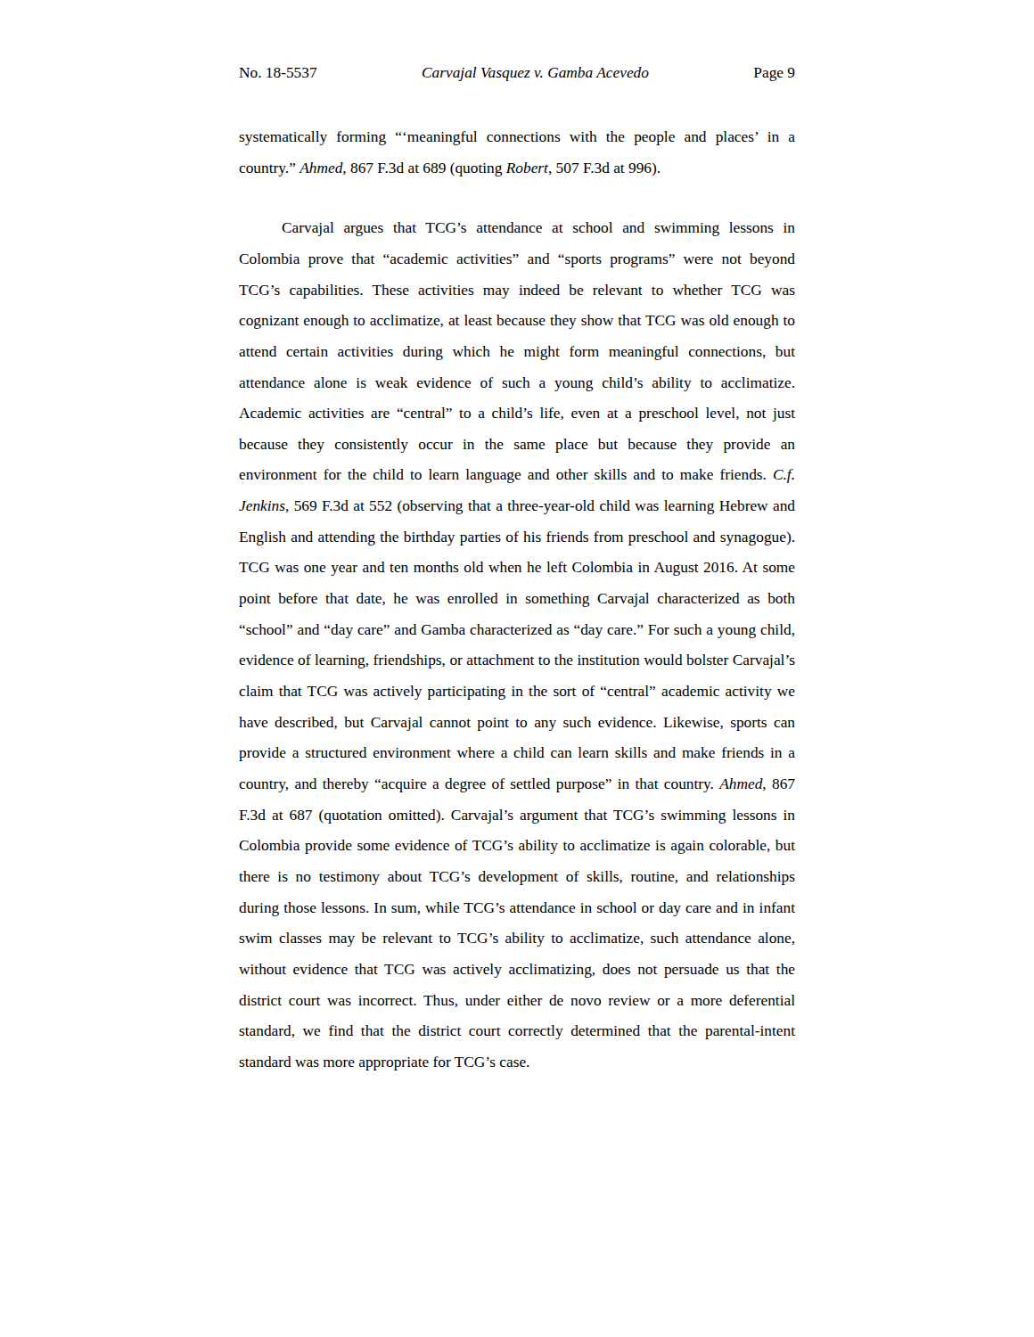No. 18-5537 Carvajal Vasquez v. Gamba Acevedo Page 9
systematically forming “‘meaningful connections with the people and places’ in a country.” Ahmed, 867 F.3d at 689 (quoting Robert, 507 F.3d at 996).
Carvajal argues that TCG’s attendance at school and swimming lessons in Colombia prove that “academic activities” and “sports programs” were not beyond TCG’s capabilities. These activities may indeed be relevant to whether TCG was cognizant enough to acclimatize, at least because they show that TCG was old enough to attend certain activities during which he might form meaningful connections, but attendance alone is weak evidence of such a young child’s ability to acclimatize. Academic activities are “central” to a child’s life, even at a preschool level, not just because they consistently occur in the same place but because they provide an environment for the child to learn language and other skills and to make friends. C.f. Jenkins, 569 F.3d at 552 (observing that a three-year-old child was learning Hebrew and English and attending the birthday parties of his friends from preschool and synagogue). TCG was one year and ten months old when he left Colombia in August 2016. At some point before that date, he was enrolled in something Carvajal characterized as both “school” and “day care” and Gamba characterized as “day care.” For such a young child, evidence of learning, friendships, or attachment to the institution would bolster Carvajal’s claim that TCG was actively participating in the sort of “central” academic activity we have described, but Carvajal cannot point to any such evidence. Likewise, sports can provide a structured environment where a child can learn skills and make friends in a country, and thereby “acquire a degree of settled purpose” in that country. Ahmed, 867 F.3d at 687 (quotation omitted). Carvajal’s argument that TCG’s swimming lessons in Colombia provide some evidence of TCG’s ability to acclimatize is again colorable, but there is no testimony about TCG’s development of skills, routine, and relationships during those lessons. In sum, while TCG’s attendance in school or day care and in infant swim classes may be relevant to TCG’s ability to acclimatize, such attendance alone, without evidence that TCG was actively acclimatizing, does not persuade us that the district court was incorrect. Thus, under either de novo review or a more deferential standard, we find that the district court correctly determined that the parental-intent standard was more appropriate for TCG’s case.